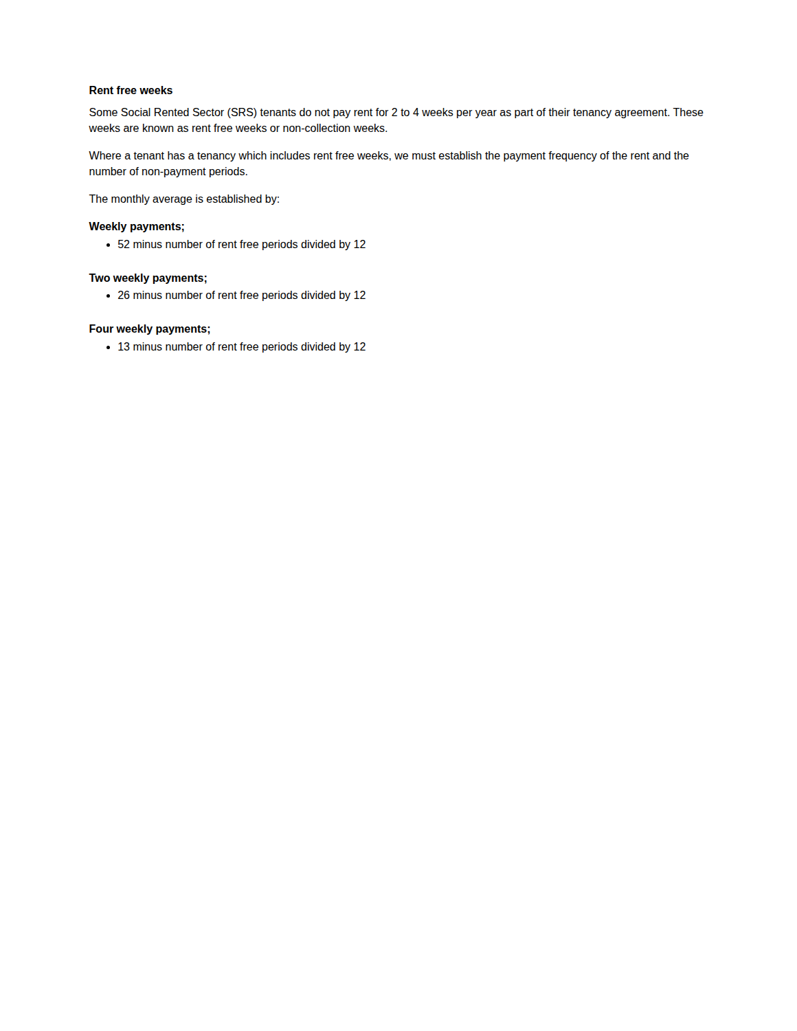Rent free weeks
Some Social Rented Sector (SRS) tenants do not pay rent for 2 to 4 weeks per year as part of their tenancy agreement. These weeks are known as rent free weeks or non-collection weeks.
Where a tenant has a tenancy which includes rent free weeks, we must establish the payment frequency of the rent and the number of non-payment periods.
The monthly average is established by:
Weekly payments;
52 minus number of rent free periods divided by 12
Two weekly payments;
26 minus number of rent free periods divided by 12
Four weekly payments;
13 minus number of rent free periods divided by 12